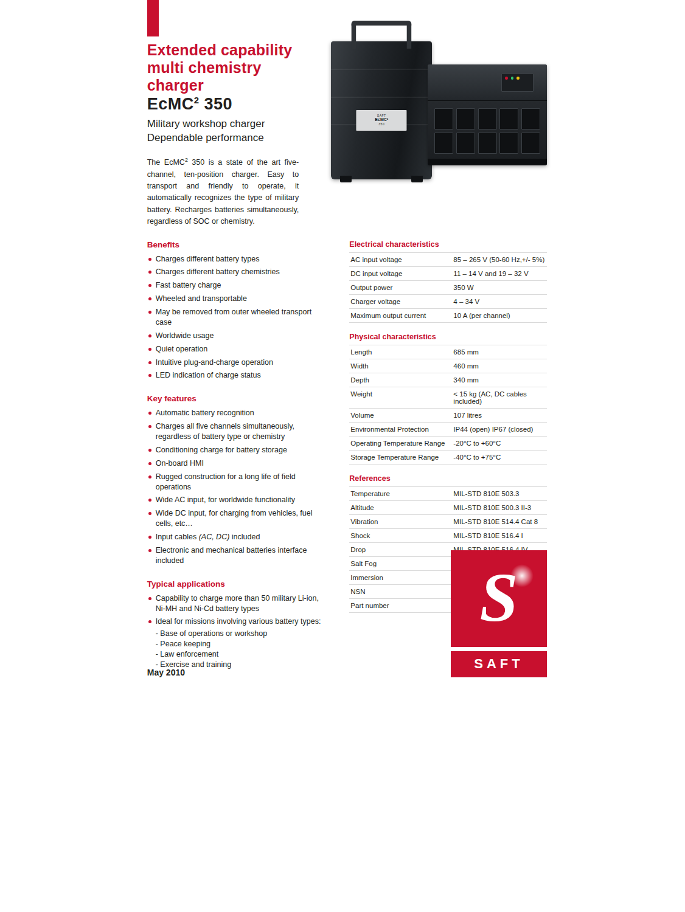Extended capability multi chemistry charger
EcMC2 350
Military workshop charger
Dependable performance
The EcMC2 350 is a state of the art five-channel, ten-position charger. Easy to transport and friendly to operate, it automatically recognizes the type of military battery. Recharges batteries simultaneously, regardless of SOC or chemistry.
SAFT
EcMC²
350
Benefits
Charges different battery types
Charges different battery chemistries
Fast battery charge
Wheeled and transportable
May be removed from outer wheeled transport case
Worldwide usage
Quiet operation
Intuitive plug-and-charge operation
LED indication of charge status
Key features
Automatic battery recognition
Charges all five channels simultaneously, regardless of battery type or chemistry
Conditioning charge for battery storage
On-board HMI
Rugged construction for a long life of field operations
Wide AC input, for worldwide functionality
Wide DC input, for charging from vehicles, fuel cells, etc…
Input cables (AC, DC) included
Electronic and mechanical batteries interface included
Typical applications
Capability to charge more than 50 military Li-ion, Ni-MH and Ni-Cd battery types
Ideal for missions involving various battery types:
- Base of operations or workshop
- Peace keeping
- Law enforcement
- Exercise and training
Electrical characteristics
| AC input voltage | 85 – 265 V (50-60 Hz,+/- 5%) |
| DC input voltage | 11 – 14 V and 19 – 32 V |
| Output power | 350 W |
| Charger voltage | 4 – 34 V |
| Maximum output current | 10 A (per channel) |
Physical characteristics
| Length | 685 mm |
| Width | 460 mm |
| Depth | 340 mm |
| Weight | < 15 kg (AC, DC cables included) |
| Volume | 107 litres |
| Environmental Protection | IP44 (open) IP67 (closed) |
| Operating Temperature Range | -20°C to +60°C |
| Storage Temperature Range | -40°C to +75°C |
References
| Temperature | MIL-STD 810E 503.3 |
| Altitude | MIL-STD 810E 500.3 II-3 |
| Vibration | MIL-STD 810E 514.4 Cat 8 |
| Shock | MIL-STD 810E 516.4 I |
| Drop | MIL-STD 810E 516.4 IV |
| Salt Fog | MIL-STD 810E 509.3 I |
| Immersion | MIL-STD 810E 512.3 II-3 |
| NSN | 6130 14 564 1772 |
| Part number | 09118Y |
May 2010
S
SAFT